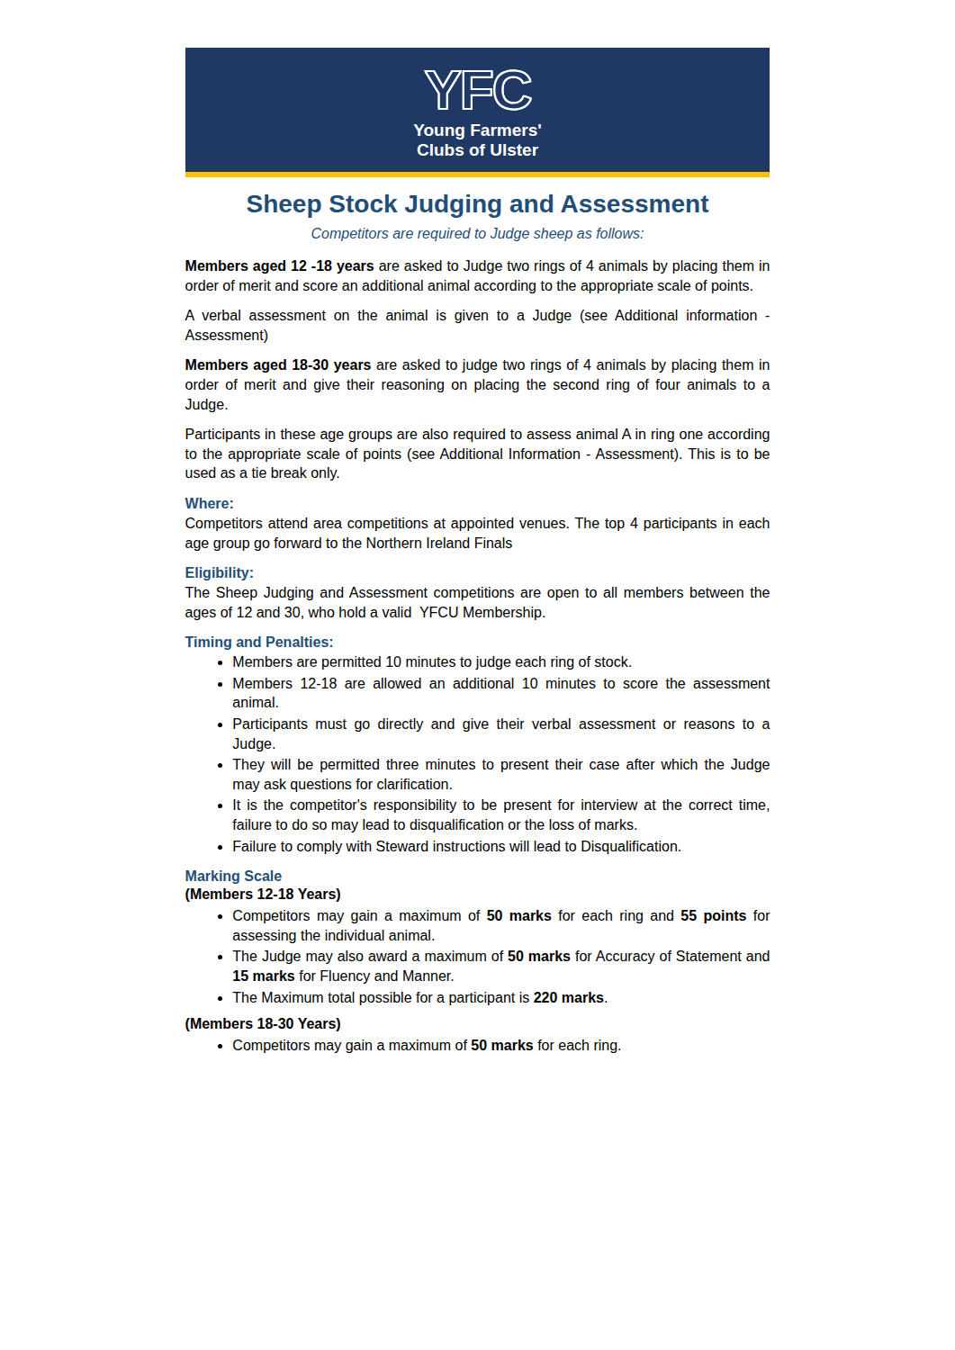YFC
Young Farmers'
Clubs of Ulster
Sheep Stock Judging and Assessment
Competitors are required to Judge sheep as follows:
Members aged 12 -18 years are asked to Judge two rings of 4 animals by placing them in order of merit and score an additional animal according to the appropriate scale of points.
A verbal assessment on the animal is given to a Judge (see Additional information - Assessment)
Members aged 18-30 years are asked to judge two rings of 4 animals by placing them in order of merit and give their reasoning on placing the second ring of four animals to a Judge.
Participants in these age groups are also required to assess animal A in ring one according to the appropriate scale of points (see Additional Information - Assessment). This is to be used as a tie break only.
Where:
Competitors attend area competitions at appointed venues. The top 4 participants in each age group go forward to the Northern Ireland Finals
Eligibility:
The Sheep Judging and Assessment competitions are open to all members between the ages of 12 and 30, who hold a valid YFCU Membership.
Timing and Penalties:
Members are permitted 10 minutes to judge each ring of stock.
Members 12-18 are allowed an additional 10 minutes to score the assessment animal.
Participants must go directly and give their verbal assessment or reasons to a Judge.
They will be permitted three minutes to present their case after which the Judge may ask questions for clarification.
It is the competitor's responsibility to be present for interview at the correct time, failure to do so may lead to disqualification or the loss of marks.
Failure to comply with Steward instructions will lead to Disqualification.
Marking Scale
(Members 12-18 Years)
Competitors may gain a maximum of 50 marks for each ring and 55 points for assessing the individual animal.
The Judge may also award a maximum of 50 marks for Accuracy of Statement and 15 marks for Fluency and Manner.
The Maximum total possible for a participant is 220 marks.
(Members 18-30 Years)
Competitors may gain a maximum of 50 marks for each ring.